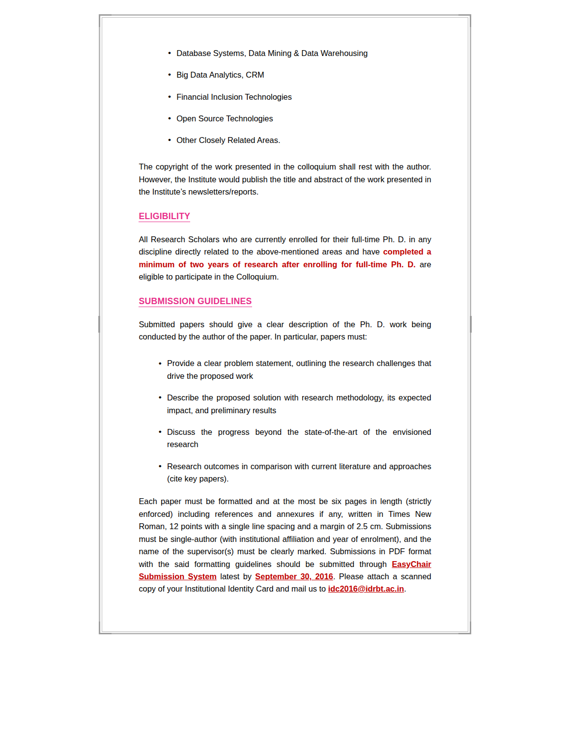Database Systems, Data Mining & Data Warehousing
Big Data Analytics, CRM
Financial Inclusion Technologies
Open Source Technologies
Other Closely Related Areas.
The copyright of the work presented in the colloquium shall rest with the author. However, the Institute would publish the title and abstract of the work presented in the Institute’s newsletters/reports.
ELIGIBILITY
All Research Scholars who are currently enrolled for their full-time Ph. D. in any discipline directly related to the above-mentioned areas and have completed a minimum of two years of research after enrolling for full-time Ph. D. are eligible to participate in the Colloquium.
SUBMISSION GUIDELINES
Submitted papers should give a clear description of the Ph. D. work being conducted by the author of the paper. In particular, papers must:
Provide a clear problem statement, outlining the research challenges that drive the proposed work
Describe the proposed solution with research methodology, its expected impact, and preliminary results
Discuss the progress beyond the state-of-the-art of the envisioned research
Research outcomes in comparison with current literature and approaches (cite key papers).
Each paper must be formatted and at the most be six pages in length (strictly enforced) including references and annexures if any, written in Times New Roman, 12 points with a single line spacing and a margin of 2.5 cm. Submissions must be single-author (with institutional affiliation and year of enrolment), and the name of the supervisor(s) must be clearly marked. Submissions in PDF format with the said formatting guidelines should be submitted through EasyChair Submission System latest by September 30, 2016. Please attach a scanned copy of your Institutional Identity Card and mail us to idc2016@idrbt.ac.in.